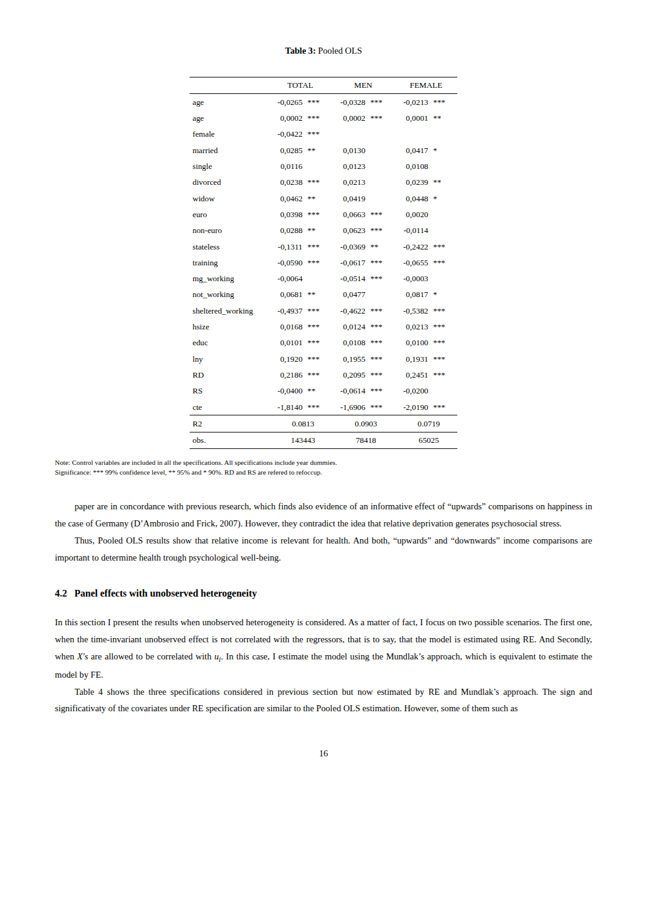Table 3: Pooled OLS
| | TOTAL | MEN | FEMALE |
| --- | --- | --- | --- |
| age | -0,0265 | *** | -0,0328 | *** | -0,0213 | *** |
| age | 0,0002 | *** | 0,0002 | *** | 0,0001 | ** |
| female | -0,0422 | *** | | | | |
| married | 0,0285 | ** | 0,0130 | | 0,0417 | * |
| single | 0,0116 | | 0,0123 | | 0,0108 | |
| divorced | 0,0238 | *** | 0,0213 | | 0,0239 | ** |
| widow | 0,0462 | ** | 0,0419 | | 0,0448 | * |
| euro | 0,0398 | *** | 0,0663 | *** | 0,0020 | |
| non-euro | 0,0288 | ** | 0,0623 | *** | -0,0114 | |
| stateless | -0,1311 | *** | -0,0369 | ** | -0,2422 | *** |
| training | -0,0590 | *** | -0,0617 | *** | -0,0655 | *** |
| mg_working | -0,0064 | | -0,0514 | *** | -0,0003 | |
| not_working | 0,0681 | ** | 0,0477 | | 0,0817 | * |
| sheltered_working | -0,4937 | *** | -0,4622 | *** | -0,5382 | *** |
| hsize | 0,0168 | *** | 0,0124 | *** | 0,0213 | *** |
| educ | 0,0101 | *** | 0,0108 | *** | 0,0100 | *** |
| lny | 0,1920 | *** | 0,1955 | *** | 0,1931 | *** |
| RD | 0,2186 | *** | 0,2095 | *** | 0,2451 | *** |
| RS | -0,0400 | ** | -0,0614 | *** | -0,0200 | |
| cte | -1,8140 | *** | -1,6906 | *** | -2,0190 | *** |
| R2 | 0.0813 | 0.0903 | 0.0719 |
| obs. | 143443 | 78418 | 65025 |
Note: Control variables are included in all the specifications. All specifications include year dummies.
Significance: *** 99% confidence level, ** 95% and * 90%. RD and RS are refered to refoccup.
paper are in concordance with previous research, which finds also evidence of an informative effect of “upwards” comparisons on happiness in the case of Germany (D’Ambrosio and Frick, 2007). However, they contradict the idea that relative deprivation generates psychosocial stress.
Thus, Pooled OLS results show that relative income is relevant for health. And both, “upwards” and “downwards” income comparisons are important to determine health trough psychological well-being.
4.2 Panel effects with unobserved heterogeneity
In this section I present the results when unobserved heterogeneity is considered. As a matter of fact, I focus on two possible scenarios. The first one, when the time-invariant unobserved effect is not correlated with the regressors, that is to say, that the model is estimated using RE. And Secondly, when X′s are allowed to be correlated with ui. In this case, I estimate the model using the Mundlak’s approach, which is equivalent to estimate the model by FE.
Table 4 shows the three specifications considered in previous section but now estimated by RE and Mundlak’s approach. The sign and significativaty of the covariates under RE specification are similar to the Pooled OLS estimation. However, some of them such as
16